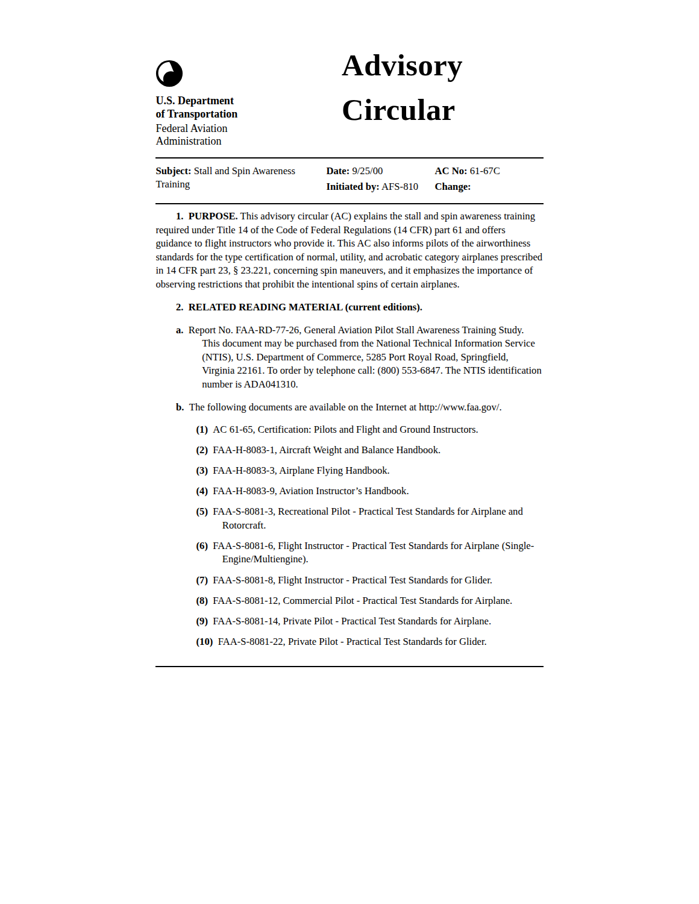U.S. Department
of Transportation
Federal Aviation
Administration
Advisory Circular
Subject: Stall and Spin Awareness Training
Date: 9/25/00
Initiated by: AFS-810
AC No: 61-67C
Change:
1. PURPOSE. This advisory circular (AC) explains the stall and spin awareness training required under Title 14 of the Code of Federal Regulations (14 CFR) part 61 and offers guidance to flight instructors who provide it. This AC also informs pilots of the airworthiness standards for the type certification of normal, utility, and acrobatic category airplanes prescribed in 14 CFR part 23, § 23.221, concerning spin maneuvers, and it emphasizes the importance of observing restrictions that prohibit the intentional spins of certain airplanes.
2. RELATED READING MATERIAL (current editions).
a. Report No. FAA-RD-77-26, General Aviation Pilot Stall Awareness Training Study. This document may be purchased from the National Technical Information Service (NTIS), U.S. Department of Commerce, 5285 Port Royal Road, Springfield, Virginia 22161. To order by telephone call: (800) 553-6847. The NTIS identification number is ADA041310.
b. The following documents are available on the Internet at http://www.faa.gov/.
(1) AC 61-65, Certification: Pilots and Flight and Ground Instructors.
(2) FAA-H-8083-1, Aircraft Weight and Balance Handbook.
(3) FAA-H-8083-3, Airplane Flying Handbook.
(4) FAA-H-8083-9, Aviation Instructor’s Handbook.
(5) FAA-S-8081-3, Recreational Pilot - Practical Test Standards for Airplane and Rotorcraft.
(6) FAA-S-8081-6, Flight Instructor - Practical Test Standards for Airplane (Single-Engine/Multiengine).
(7) FAA-S-8081-8, Flight Instructor - Practical Test Standards for Glider.
(8) FAA-S-8081-12, Commercial Pilot - Practical Test Standards for Airplane.
(9) FAA-S-8081-14, Private Pilot - Practical Test Standards for Airplane.
(10) FAA-S-8081-22, Private Pilot - Practical Test Standards for Glider.